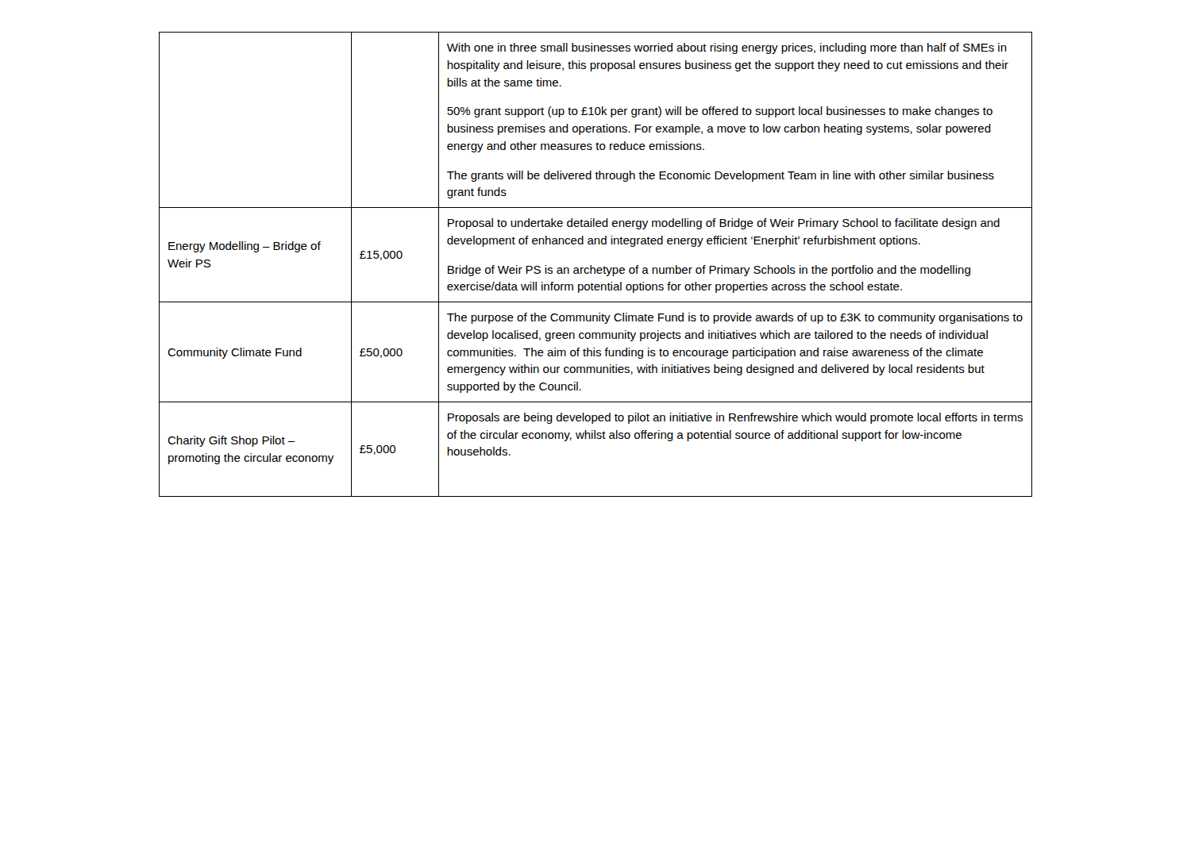| | | With one in three small businesses worried about rising energy prices, including more than half of SMEs in hospitality and leisure, this proposal ensures business get the support they need to cut emissions and their bills at the same time. 50% grant support (up to £10k per grant) will be offered to support local businesses to make changes to business premises and operations. For example, a move to low carbon heating systems, solar powered energy and other measures to reduce emissions. The grants will be delivered through the Economic Development Team in line with other similar business grant funds |
| Energy Modelling – Bridge of Weir PS | £15,000 | Proposal to undertake detailed energy modelling of Bridge of Weir Primary School to facilitate design and development of enhanced and integrated energy efficient ‘Enerphit’ refurbishment options. Bridge of Weir PS is an archetype of a number of Primary Schools in the portfolio and the modelling exercise/data will inform potential options for other properties across the school estate. |
| Community Climate Fund | £50,000 | The purpose of the Community Climate Fund is to provide awards of up to £3K to community organisations to develop localised, green community projects and initiatives which are tailored to the needs of individual communities. The aim of this funding is to encourage participation and raise awareness of the climate emergency within our communities, with initiatives being designed and delivered by local residents but supported by the Council. |
| Charity Gift Shop Pilot – promoting the circular economy | £5,000 | Proposals are being developed to pilot an initiative in Renfrewshire which would promote local efforts in terms of the circular economy, whilst also offering a potential source of additional support for low-income households. |